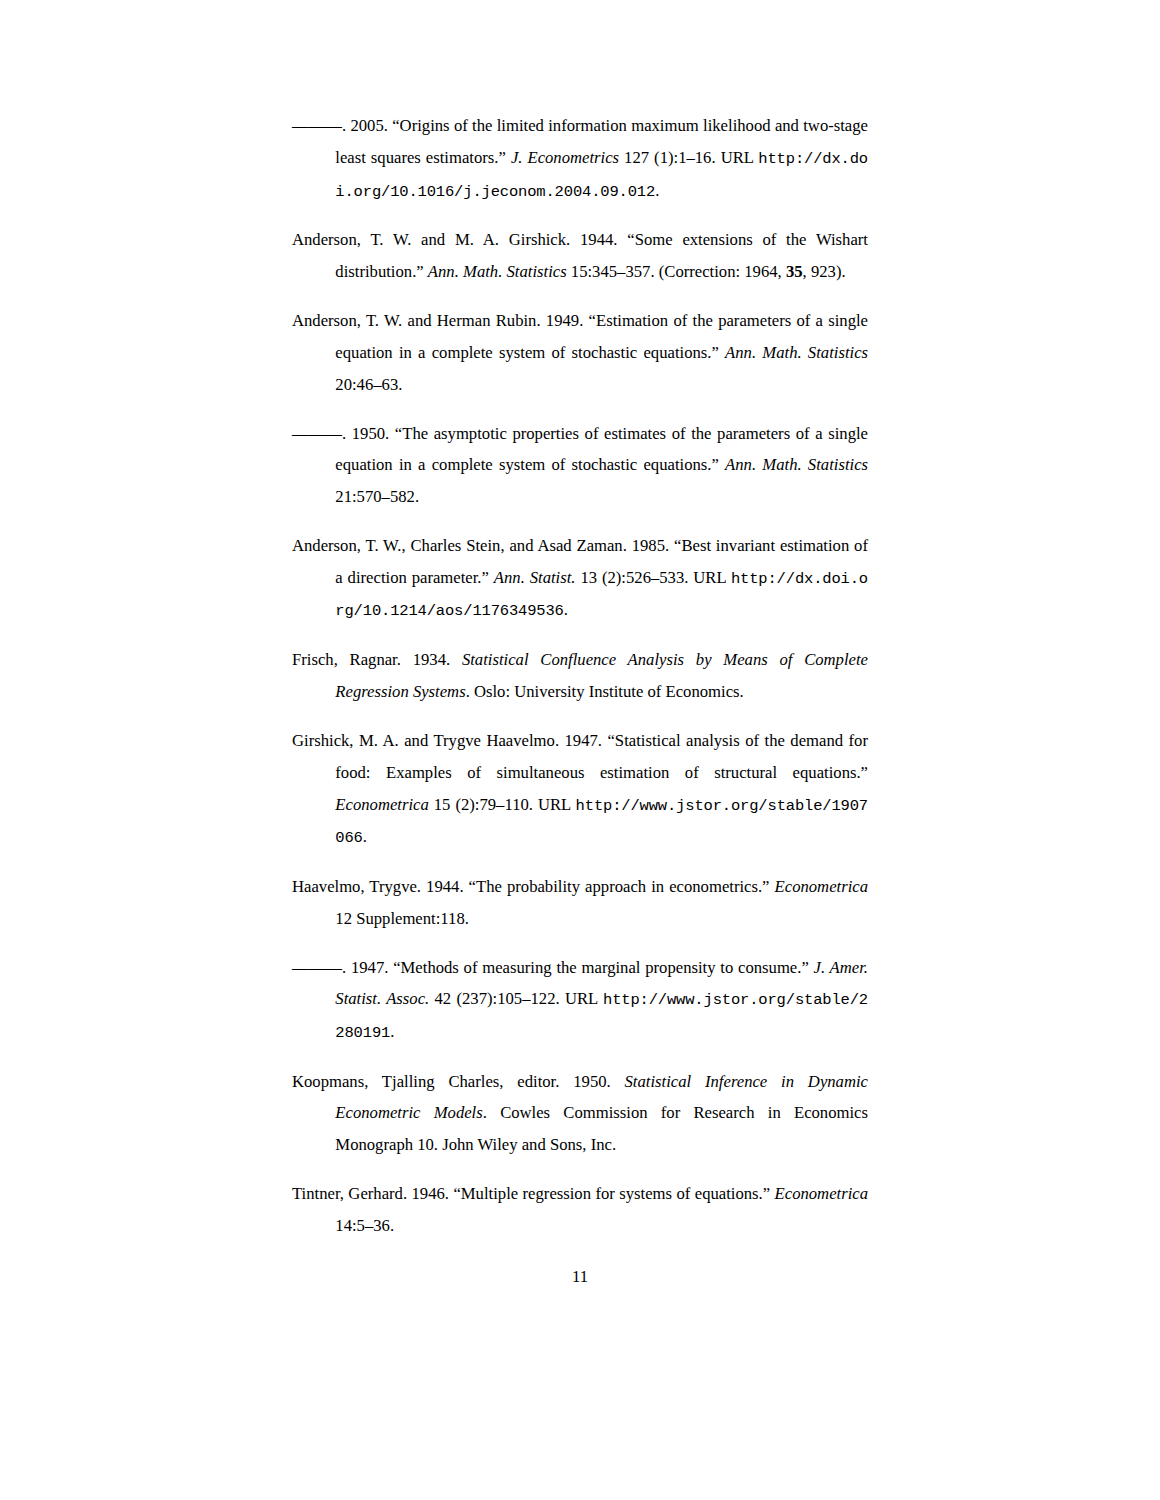———. 2005. “Origins of the limited information maximum likelihood and two-stage least squares estimators.” J. Econometrics 127 (1):1–16. URL http://dx.doi.org/10.1016/j.jeconom.2004.09.012.
Anderson, T. W. and M. A. Girshick. 1944. “Some extensions of the Wishart distribution.” Ann. Math. Statistics 15:345–357. (Correction: 1964, 35, 923).
Anderson, T. W. and Herman Rubin. 1949. “Estimation of the parameters of a single equation in a complete system of stochastic equations.” Ann. Math. Statistics 20:46–63.
———. 1950. “The asymptotic properties of estimates of the parameters of a single equation in a complete system of stochastic equations.” Ann. Math. Statistics 21:570–582.
Anderson, T. W., Charles Stein, and Asad Zaman. 1985. “Best invariant estimation of a direction parameter.” Ann. Statist. 13 (2):526–533. URL http://dx.doi.org/10.1214/aos/1176349536.
Frisch, Ragnar. 1934. Statistical Confluence Analysis by Means of Complete Regression Systems. Oslo: University Institute of Economics.
Girshick, M. A. and Trygve Haavelmo. 1947. “Statistical analysis of the demand for food: Examples of simultaneous estimation of structural equations.” Econometrica 15 (2):79–110. URL http://www.jstor.org/stable/1907066.
Haavelmo, Trygve. 1944. “The probability approach in econometrics.” Econometrica 12 Supplement:118.
———. 1947. “Methods of measuring the marginal propensity to consume.” J. Amer. Statist. Assoc. 42 (237):105–122. URL http://www.jstor.org/stable/2280191.
Koopmans, Tjalling Charles, editor. 1950. Statistical Inference in Dynamic Econometric Models. Cowles Commission for Research in Economics Monograph 10. John Wiley and Sons, Inc.
Tintner, Gerhard. 1946. “Multiple regression for systems of equations.” Econometrica 14:5–36.
11